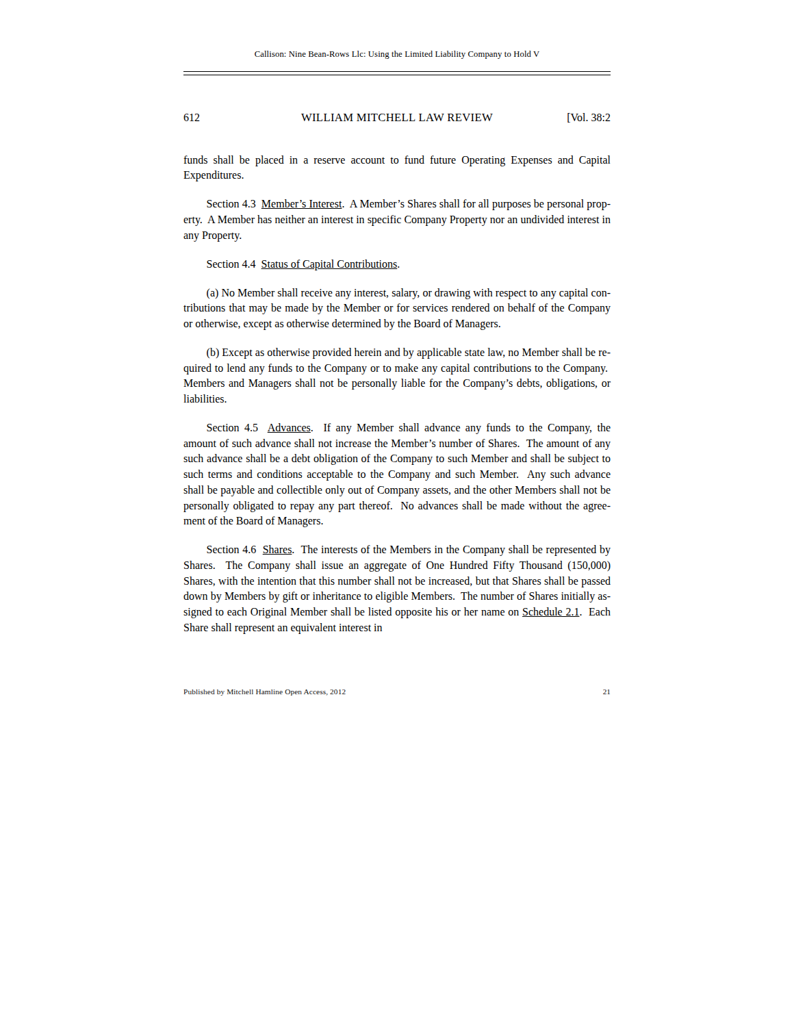Callison: Nine Bean-Rows Llc: Using the Limited Liability Company to Hold V
612
WILLIAM MITCHELL LAW REVIEW
[Vol. 38:2
funds shall be placed in a reserve account to fund future Operating Expenses and Capital Expenditures.
Section 4.3 Member’s Interest. A Member’s Shares shall for all purposes be personal property. A Member has neither an interest in specific Company Property nor an undivided interest in any Property.
Section 4.4 Status of Capital Contributions.
(a) No Member shall receive any interest, salary, or drawing with respect to any capital contributions that may be made by the Member or for services rendered on behalf of the Company or otherwise, except as otherwise determined by the Board of Managers.
(b) Except as otherwise provided herein and by applicable state law, no Member shall be required to lend any funds to the Company or to make any capital contributions to the Company. Members and Managers shall not be personally liable for the Company’s debts, obligations, or liabilities.
Section 4.5 Advances. If any Member shall advance any funds to the Company, the amount of such advance shall not increase the Member’s number of Shares. The amount of any such advance shall be a debt obligation of the Company to such Member and shall be subject to such terms and conditions acceptable to the Company and such Member. Any such advance shall be payable and collectible only out of Company assets, and the other Members shall not be personally obligated to repay any part thereof. No advances shall be made without the agreement of the Board of Managers.
Section 4.6 Shares. The interests of the Members in the Company shall be represented by Shares. The Company shall issue an aggregate of One Hundred Fifty Thousand (150,000) Shares, with the intention that this number shall not be increased, but that Shares shall be passed down by Members by gift or inheritance to eligible Members. The number of Shares initially assigned to each Original Member shall be listed opposite his or her name on Schedule 2.1. Each Share shall represent an equivalent interest in
Published by Mitchell Hamline Open Access, 2012
21